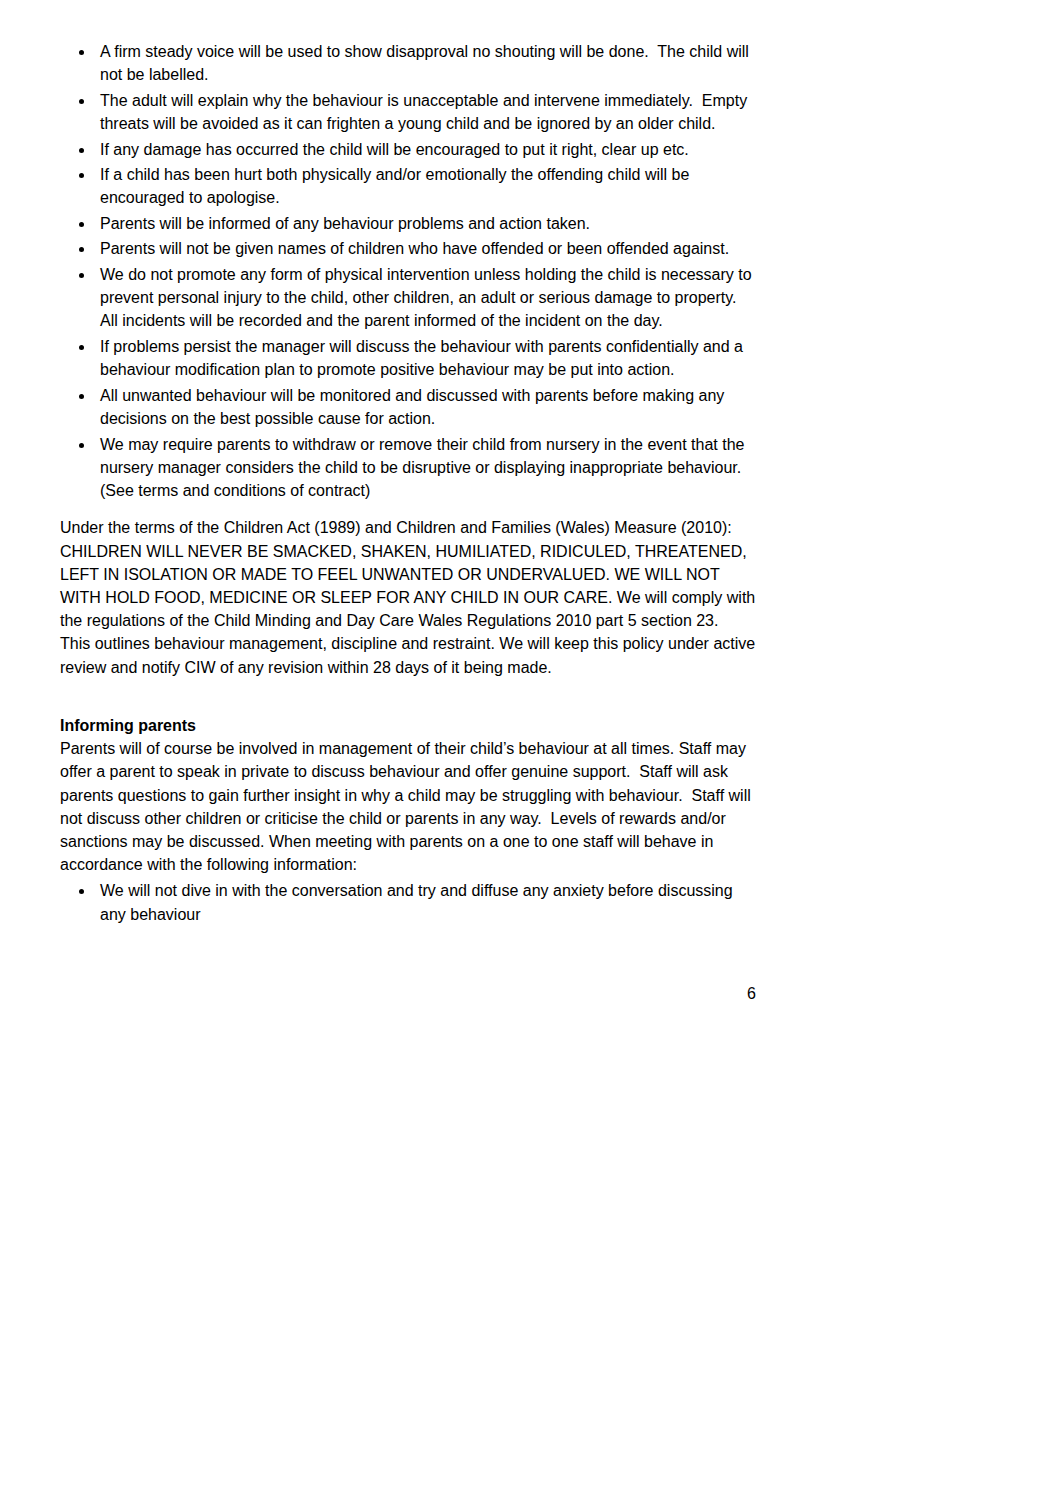A firm steady voice will be used to show disapproval no shouting will be done. The child will not be labelled.
The adult will explain why the behaviour is unacceptable and intervene immediately. Empty threats will be avoided as it can frighten a young child and be ignored by an older child.
If any damage has occurred the child will be encouraged to put it right, clear up etc.
If a child has been hurt both physically and/or emotionally the offending child will be encouraged to apologise.
Parents will be informed of any behaviour problems and action taken.
Parents will not be given names of children who have offended or been offended against.
We do not promote any form of physical intervention unless holding the child is necessary to prevent personal injury to the child, other children, an adult or serious damage to property. All incidents will be recorded and the parent informed of the incident on the day.
If problems persist the manager will discuss the behaviour with parents confidentially and a behaviour modification plan to promote positive behaviour may be put into action.
All unwanted behaviour will be monitored and discussed with parents before making any decisions on the best possible cause for action.
We may require parents to withdraw or remove their child from nursery in the event that the nursery manager considers the child to be disruptive or displaying inappropriate behaviour. (See terms and conditions of contract)
Under the terms of the Children Act (1989) and Children and Families (Wales) Measure (2010):
CHILDREN WILL NEVER BE SMACKED, SHAKEN, HUMILIATED, RIDICULED, THREATENED, LEFT IN ISOLATION OR MADE TO FEEL UNWANTED OR UNDERVALUED. WE WILL NOT WITH HOLD FOOD, MEDICINE OR SLEEP FOR ANY CHILD IN OUR CARE. We will comply with the regulations of the Child Minding and Day Care Wales Regulations 2010 part 5 section 23. This outlines behaviour management, discipline and restraint. We will keep this policy under active review and notify CIW of any revision within 28 days of it being made.
Informing parents
Parents will of course be involved in management of their child’s behaviour at all times. Staff may offer a parent to speak in private to discuss behaviour and offer genuine support. Staff will ask parents questions to gain further insight in why a child may be struggling with behaviour. Staff will not discuss other children or criticise the child or parents in any way. Levels of rewards and/or sanctions may be discussed. When meeting with parents on a one to one staff will behave in accordance with the following information:
We will not dive in with the conversation and try and diffuse any anxiety before discussing any behaviour
6